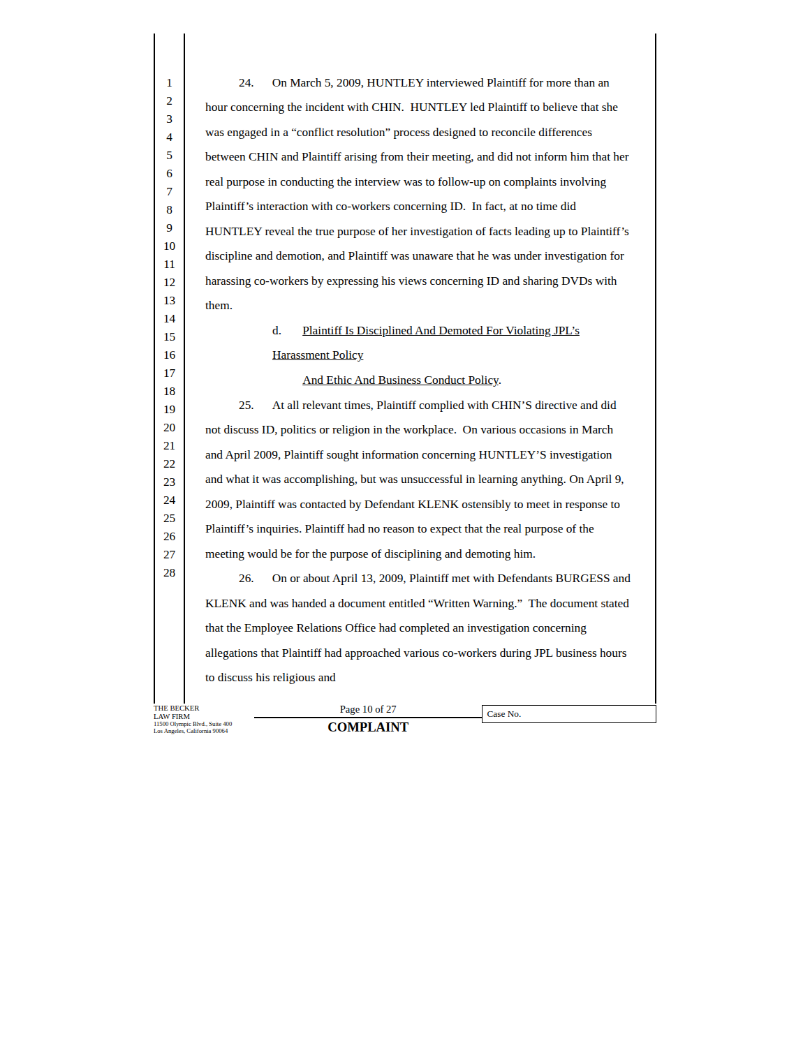1
2
3
4
5
6
7
8
9
10
11
12
13
14
15
16
17
18
19
20
21
22
23
24
25
26
27
28
24. On March 5, 2009, HUNTLEY interviewed Plaintiff for more than an hour concerning the incident with CHIN. HUNTLEY led Plaintiff to believe that she was engaged in a “conflict resolution” process designed to reconcile differences between CHIN and Plaintiff arising from their meeting, and did not inform him that her real purpose in conducting the interview was to follow-up on complaints involving Plaintiff’s interaction with co-workers concerning ID. In fact, at no time did HUNTLEY reveal the true purpose of her investigation of facts leading up to Plaintiff’s discipline and demotion, and Plaintiff was unaware that he was under investigation for harassing co-workers by expressing his views concerning ID and sharing DVDs with them.
d. Plaintiff Is Disciplined And Demoted For Violating JPL’s Harassment Policy
And Ethic And Business Conduct Policy.
25. At all relevant times, Plaintiff complied with CHIN’S directive and did not discuss ID, politics or religion in the workplace. On various occasions in March and April 2009, Plaintiff sought information concerning HUNTLEY’S investigation and what it was accomplishing, but was unsuccessful in learning anything. On April 9, 2009, Plaintiff was contacted by Defendant KLENK ostensibly to meet in response to Plaintiff’s inquiries. Plaintiff had no reason to expect that the real purpose of the meeting would be for the purpose of disciplining and demoting him.
26. On or about April 13, 2009, Plaintiff met with Defendants BURGESS and KLENK and was handed a document entitled “Written Warning.” The document stated that the Employee Relations Office had completed an investigation concerning allegations that Plaintiff had approached various co-workers during JPL business hours to discuss his religious and
THE BECKER
LAW FIRM
11500 Olympic Blvd., Suite 400
Los Angeles, California 90064
Page 10 of 27
COMPLAINT
Case No.